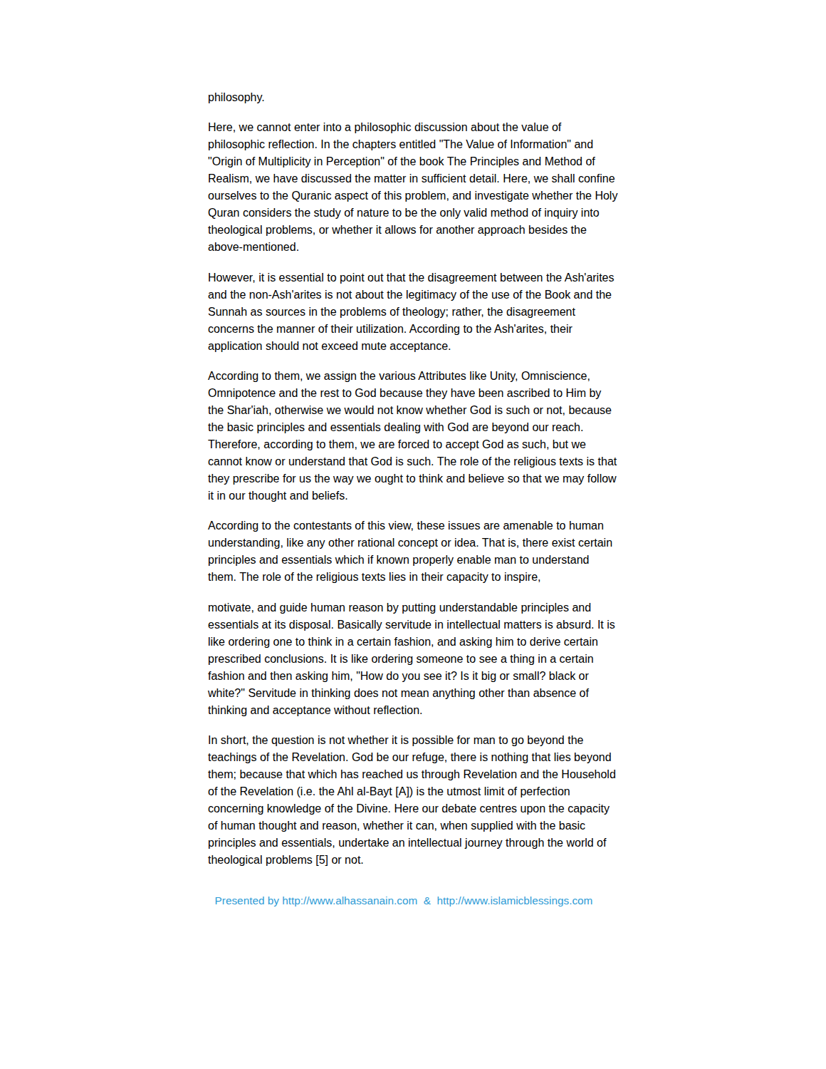philosophy.
Here, we cannot enter into a philosophic discussion about the value of philosophic reflection. In the chapters entitled "The Value of Information" and "Origin of Multiplicity in Perception" of the book The Principles and Method of Realism, we have discussed the matter in sufficient detail. Here, we shall confine ourselves to the Quranic aspect of this problem, and investigate whether the Holy Quran considers the study of nature to be the only valid method of inquiry into theological problems, or whether it allows for another approach besides the above-mentioned.
However, it is essential to point out that the disagreement between the Ash'arites and the non-Ash'arites is not about the legitimacy of the use of the Book and the Sunnah as sources in the problems of theology; rather, the disagreement concerns the manner of their utilization. According to the Ash'arites, their application should not exceed mute acceptance.
According to them, we assign the various Attributes like Unity, Omniscience, Omnipotence and the rest to God because they have been ascribed to Him by the Shar'iah, otherwise we would not know whether God is such or not, because the basic principles and essentials dealing with God are beyond our reach. Therefore, according to them, we are forced to accept God as such, but we cannot know or understand that God is such. The role of the religious texts is that they prescribe for us the way we ought to think and believe so that we may follow it in our thought and beliefs.
According to the contestants of this view, these issues are amenable to human understanding, like any other rational concept or idea. That is, there exist certain principles and essentials which if known properly enable man to understand them. The role of the religious texts lies in their capacity to inspire,
motivate, and guide human reason by putting understandable principles and essentials at its disposal. Basically servitude in intellectual matters is absurd. It is like ordering one to think in a certain fashion, and asking him to derive certain prescribed conclusions. It is like ordering someone to see a thing in a certain fashion and then asking him, "How do you see it? Is it big or small? black or white?" Servitude in thinking does not mean anything other than absence of thinking and acceptance without reflection.
In short, the question is not whether it is possible for man to go beyond the teachings of the Revelation. God be our refuge, there is nothing that lies beyond them; because that which has reached us through Revelation and the Household of the Revelation (i.e. the Ahl al-Bayt [A]) is the utmost limit of perfection concerning knowledge of the Divine. Here our debate centres upon the capacity of human thought and reason, whether it can, when supplied with the basic principles and essentials, undertake an intellectual journey through the world of theological problems [5] or not.
Presented by http://www.alhassanain.com & http://www.islamicblessings.com